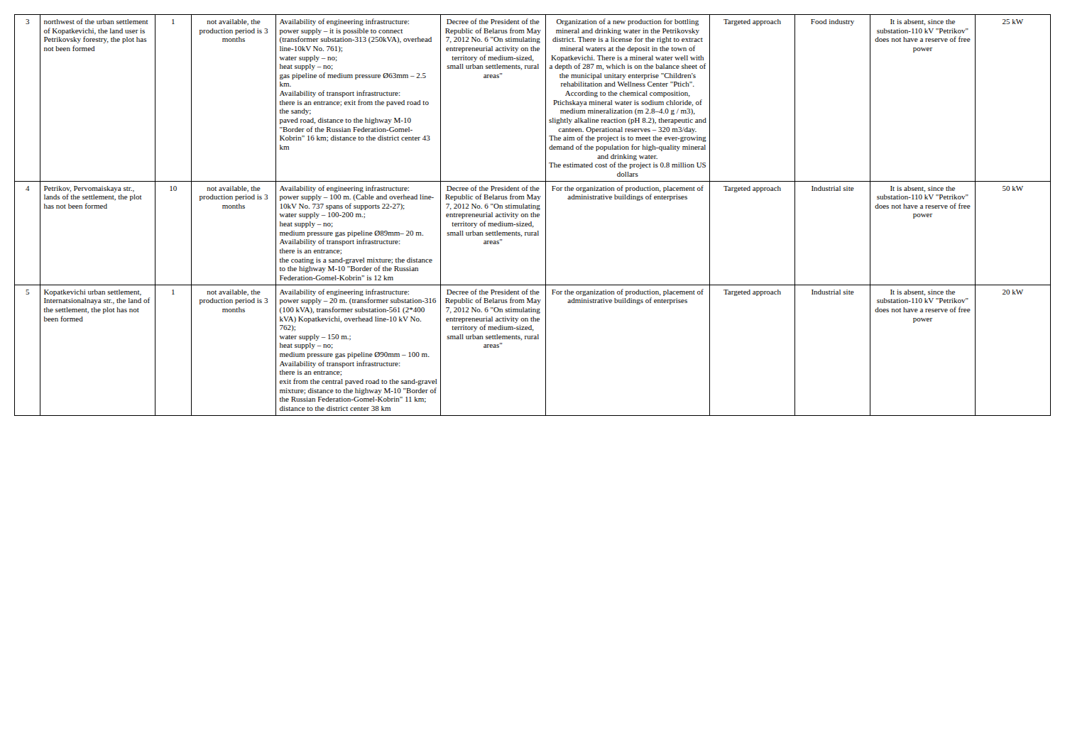| 3 | northwest of the urban settlement of Kopatkevichi, the land user is Petrikovsky forestry, the plot has not been formed | 1 | not available, the production period is 3 months | Availability of engineering infrastructure: power supply – it is possible to connect (transformer substation-313 (250kVA), overhead line-10kV No. 761); water supply – no; heat supply – no; gas pipeline of medium pressure Ø63mm – 2.5 km. Availability of transport infrastructure: there is an entrance; exit from the paved road to the sandy; paved road, distance to the highway M-10 "Border of the Russian Federation-Gomel-Kobrin" 16 km; distance to the district center 43 km | Decree of the President of the Republic of Belarus from May 7, 2012 No. 6 "On stimulating entrepreneurial activity on the territory of medium-sized, small urban settlements, rural areas" | Organization of a new production for bottling mineral and drinking water in the Petrikovsky district. There is a license for the right to extract mineral waters at the deposit in the town of Kopatkevichi. There is a mineral water well with a depth of 287 m, which is on the balance sheet of the municipal unitary enterprise "Children's rehabilitation and Wellness Center "Ptich". According to the chemical composition, Ptichskaya mineral water is sodium chloride, of medium mineralization (m 2.8–4.0 g / m3), slightly alkaline reaction (pH 8.2), therapeutic and canteen. Operational reserves – 320 m3/day. The aim of the project is to meet the ever-growing demand of the population for high-quality mineral and drinking water. The estimated cost of the project is 0.8 million US dollars | Targeted approach | Food industry | It is absent, since the substation-110 kV "Petrikov" does not have a reserve of free power | 25 kW |
| 4 | Petrikov, Pervomaiskaya str., lands of the settlement, the plot has not been formed | 10 | not available, the production period is 3 months | Availability of engineering infrastructure: power supply – 100 m. (Cable and overhead line-10kV No. 737 spans of supports 22-27); water supply – 100-200 m.; heat supply – no; medium pressure gas pipeline Ø89mm– 20 m. Availability of transport infrastructure: there is an entrance; the coating is a sand-gravel mixture; the distance to the highway M-10 "Border of the Russian Federation-Gomel-Kobrin" is 12 km | Decree of the President of the Republic of Belarus from May 7, 2012 No. 6 "On stimulating entrepreneurial activity on the territory of medium-sized, small urban settlements, rural areas" | For the organization of production, placement of administrative buildings of enterprises | Targeted approach | Industrial site | It is absent, since the substation-110 kV "Petrikov" does not have a reserve of free power | 50 kW |
| 5 | Kopatkevichi urban settlement, Internatsionalnaya str., the land of the settlement, the plot has not been formed | 1 | not available, the production period is 3 months | Availability of engineering infrastructure: power supply – 20 m. (transformer substation-316 (100 kVA), transformer substation-561 (2*400 kVA) Kopatkevichi, overhead line-10 kV No. 762); water supply – 150 m.; heat supply – no; medium pressure gas pipeline Ø90mm – 100 m. Availability of transport infrastructure: there is an entrance; exit from the central paved road to the sand-gravel mixture; distance to the highway M-10 "Border of the Russian Federation-Gomel-Kobrin" 11 km; distance to the district center 38 km | Decree of the President of the Republic of Belarus from May 7, 2012 No. 6 "On stimulating entrepreneurial activity on the territory of medium-sized, small urban settlements, rural areas" | For the organization of production, placement of administrative buildings of enterprises | Targeted approach | Industrial site | It is absent, since the substation-110 kV "Petrikov" does not have a reserve of free power | 20 kW |